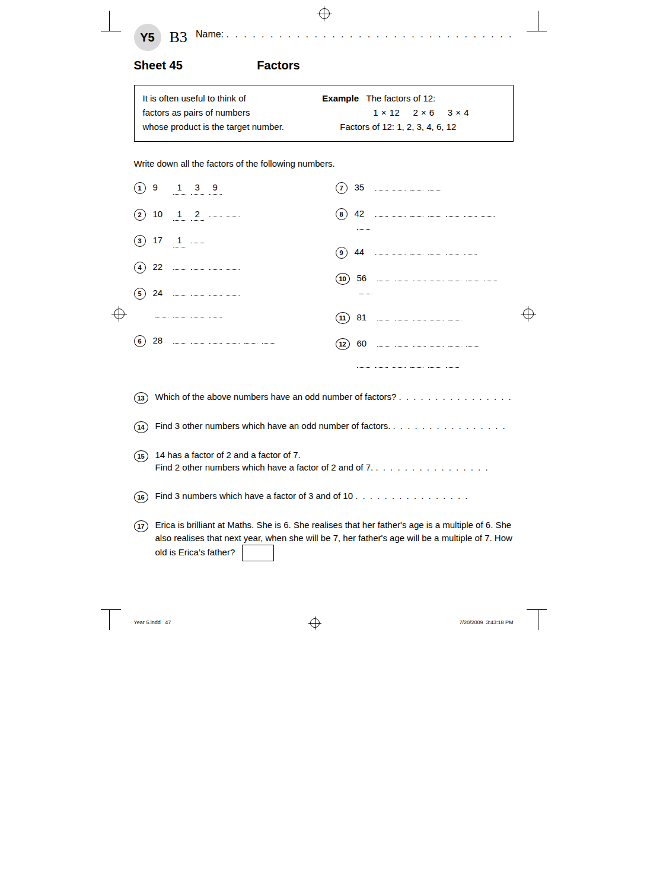Y5 B3
Name: . . . . . . . . . . . . . . . . . . . . . . . . . . . . . . . . .
Sheet 45 Factors
It is often useful to think of
factors as pairs of numbers
whose product is the target number.
Example The factors of 12:
1 × 122 × 63 × 4
Factors of 12: 1, 2, 3, 4, 6, 12
Write down all the factors of the following numbers.
1
9 139
2
10 12
3
17 1
4
22
5
24
6
28
7
35
8
42
9
44
10
56
11
81
12
60
13
Which of the above numbers have an odd number of factors? . . . . . . . . . . . . . . . .
14
Find 3 other numbers which have an odd number of factors. . . . . . . . . . . . . . . . .
15
14 has a factor of 2 and a factor of 7.
Find 2 other numbers which have a factor of 2 and of 7. . . . . . . . . . . . . . . . .
16
Find 3 numbers which have a factor of 3 and of 10 . . . . . . . . . . . . . . . .
17
Erica is brilliant at Maths. She is 6. She realises that her father's age is a multiple of 6. She also realises that next year, when she will be 7, her father's age will be a multiple of 7. How old is Erica’s father?
Year 5.indd 47 7/20/2009 3:43:18 PM